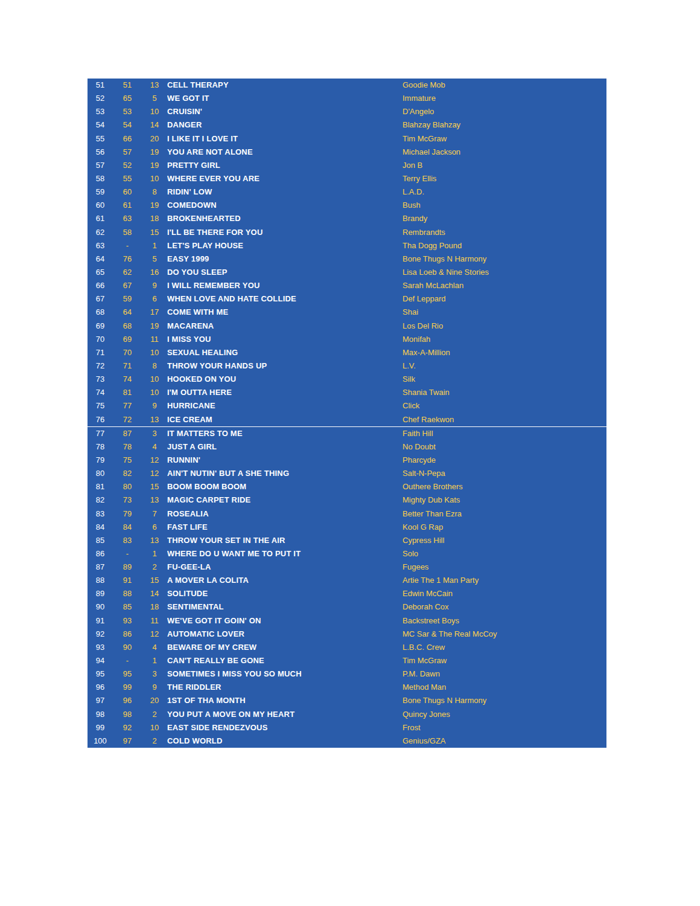| 51 | 51 | 13 | CELL THERAPY | Goodie Mob |
| 52 | 65 | 5 | WE GOT IT | Immature |
| 53 | 53 | 10 | CRUISIN' | D'Angelo |
| 54 | 54 | 14 | DANGER | Blahzay Blahzay |
| 55 | 66 | 20 | I LIKE IT I LOVE IT | Tim McGraw |
| 56 | 57 | 19 | YOU ARE NOT ALONE | Michael Jackson |
| 57 | 52 | 19 | PRETTY GIRL | Jon B |
| 58 | 55 | 10 | WHERE EVER YOU ARE | Terry Ellis |
| 59 | 60 | 8 | RIDIN' LOW | L.A.D. |
| 60 | 61 | 19 | COMEDOWN | Bush |
| 61 | 63 | 18 | BROKENHEARTED | Brandy |
| 62 | 58 | 15 | I'LL BE THERE FOR YOU | Rembrandts |
| 63 | - | 1 | LET'S PLAY HOUSE | Tha Dogg Pound |
| 64 | 76 | 5 | EASY 1999 | Bone Thugs N Harmony |
| 65 | 62 | 16 | DO YOU SLEEP | Lisa Loeb & Nine Stories |
| 66 | 67 | 9 | I WILL REMEMBER YOU | Sarah McLachlan |
| 67 | 59 | 6 | WHEN LOVE AND HATE COLLIDE | Def Leppard |
| 68 | 64 | 17 | COME WITH ME | Shai |
| 69 | 68 | 19 | MACARENA | Los Del Rio |
| 70 | 69 | 11 | I MISS YOU | Monifah |
| 71 | 70 | 10 | SEXUAL HEALING | Max-A-Million |
| 72 | 71 | 8 | THROW YOUR HANDS UP | L.V. |
| 73 | 74 | 10 | HOOKED ON YOU | Silk |
| 74 | 81 | 10 | I'M OUTTA HERE | Shania Twain |
| 75 | 77 | 9 | HURRICANE | Click |
| 76 | 72 | 13 | ICE CREAM | Chef Raekwon |
| 77 | 87 | 3 | IT MATTERS TO ME | Faith Hill |
| 78 | 78 | 4 | JUST A GIRL | No Doubt |
| 79 | 75 | 12 | RUNNIN' | Pharcyde |
| 80 | 82 | 12 | AIN'T NUTIN' BUT A SHE THING | Salt-N-Pepa |
| 81 | 80 | 15 | BOOM BOOM BOOM | Outhere Brothers |
| 82 | 73 | 13 | MAGIC CARPET RIDE | Mighty Dub Kats |
| 83 | 79 | 7 | ROSEALIA | Better Than Ezra |
| 84 | 84 | 6 | FAST LIFE | Kool G Rap |
| 85 | 83 | 13 | THROW YOUR SET IN THE AIR | Cypress Hill |
| 86 | - | 1 | WHERE DO U WANT ME TO PUT IT | Solo |
| 87 | 89 | 2 | FU-GEE-LA | Fugees |
| 88 | 91 | 15 | A MOVER LA COLITA | Artie The 1 Man Party |
| 89 | 88 | 14 | SOLITUDE | Edwin McCain |
| 90 | 85 | 18 | SENTIMENTAL | Deborah Cox |
| 91 | 93 | 11 | WE'VE GOT IT GOIN' ON | Backstreet Boys |
| 92 | 86 | 12 | AUTOMATIC LOVER | MC Sar & The Real McCoy |
| 93 | 90 | 4 | BEWARE OF MY CREW | L.B.C. Crew |
| 94 | - | 1 | CAN'T REALLY BE GONE | Tim McGraw |
| 95 | 95 | 3 | SOMETIMES I MISS YOU SO MUCH | P.M. Dawn |
| 96 | 99 | 9 | THE RIDDLER | Method Man |
| 97 | 96 | 20 | 1ST OF THA MONTH | Bone Thugs N Harmony |
| 98 | 98 | 2 | YOU PUT A MOVE ON MY HEART | Quincy Jones |
| 99 | 92 | 10 | EAST SIDE RENDEZVOUS | Frost |
| 100 | 97 | 2 | COLD WORLD | Genius/GZA |